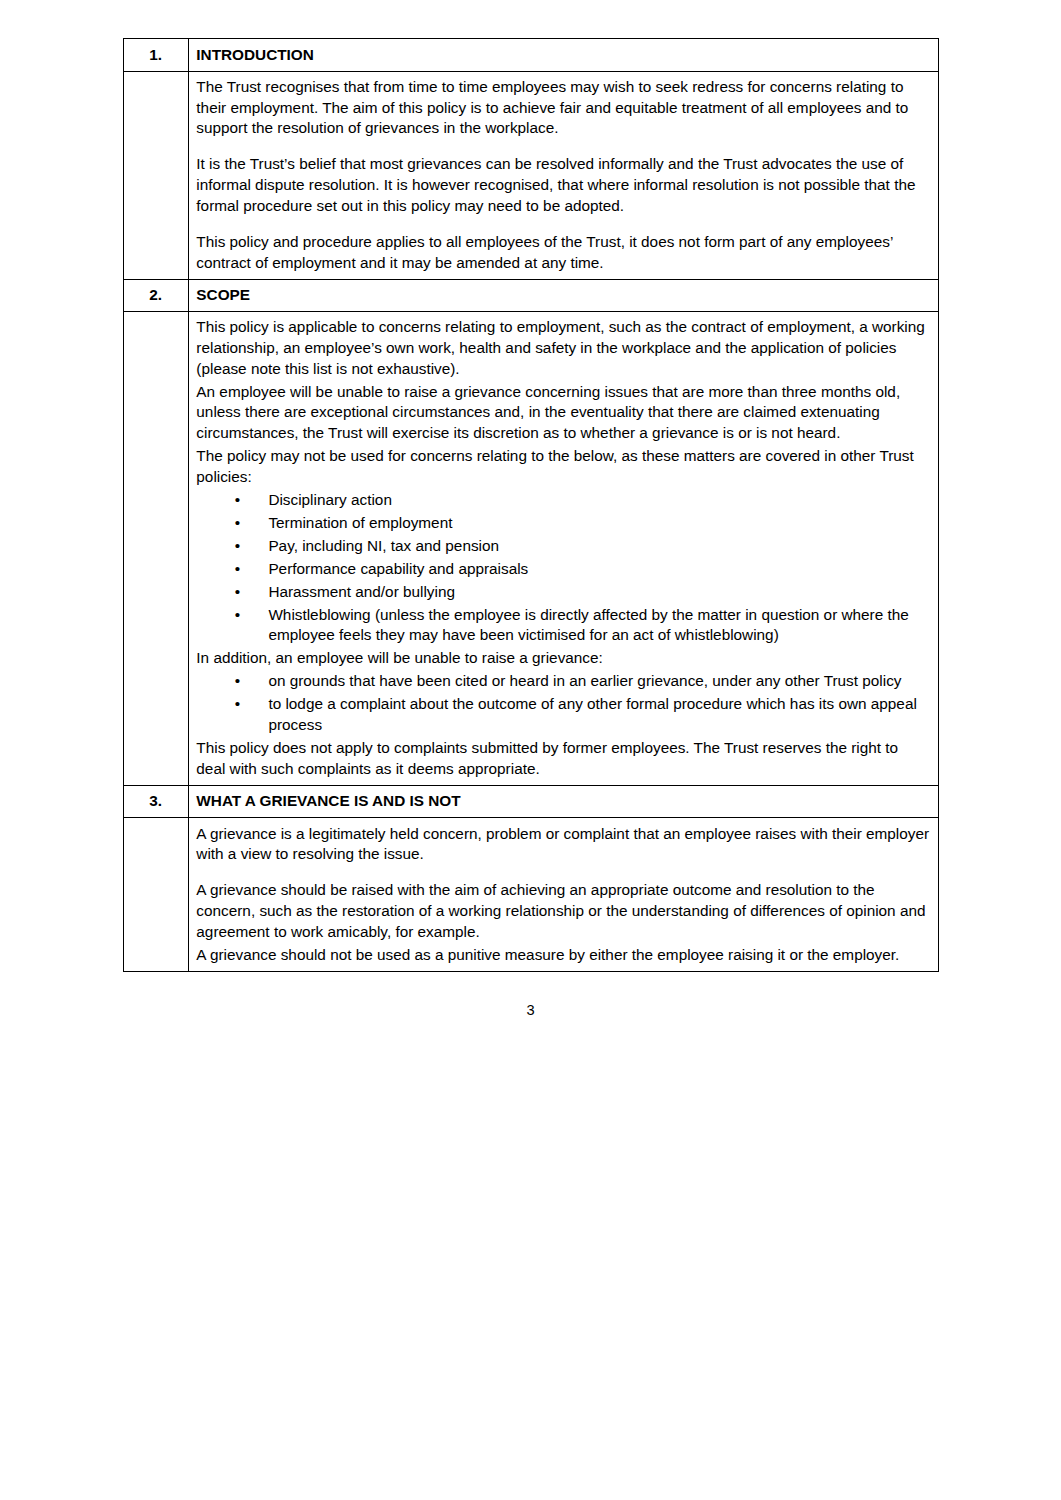| 1. | INTRODUCTION |
| | The Trust recognises that from time to time employees may wish to seek redress for concerns relating to their employment. The aim of this policy is to achieve fair and equitable treatment of all employees and to support the resolution of grievances in the workplace. It is the Trust’s belief that most grievances can be resolved informally and the Trust advocates the use of informal dispute resolution. It is however recognised, that where informal resolution is not possible that the formal procedure set out in this policy may need to be adopted. This policy and procedure applies to all employees of the Trust, it does not form part of any employees’ contract of employment and it may be amended at any time. |
| 2. | SCOPE |
| | This policy is applicable to concerns relating to employment, such as the contract of employment, a working relationship, an employee’s own work, health and safety in the workplace and the application of policies (please note this list is not exhaustive). An employee will be unable to raise a grievance concerning issues that are more than three months old, unless there are exceptional circumstances and, in the eventuality that there are claimed extenuating circumstances, the Trust will exercise its discretion as to whether a grievance is or is not heard. The policy may not be used for concerns relating to the below, as these matters are covered in other Trust policies: Disciplinary action Termination of employment Pay, including NI, tax and pension Performance capability and appraisals Harassment and/or bullying Whistleblowing (unless the employee is directly affected by the matter in question or where the employee feels they may have been victimised for an act of whistleblowing) In addition, an employee will be unable to raise a grievance: on grounds that have been cited or heard in an earlier grievance, under any other Trust policy to lodge a complaint about the outcome of any other formal procedure which has its own appeal process This policy does not apply to complaints submitted by former employees. The Trust reserves the right to deal with such complaints as it deems appropriate. |
| 3. | WHAT A GRIEVANCE IS AND IS NOT |
| | A grievance is a legitimately held concern, problem or complaint that an employee raises with their employer with a view to resolving the issue. A grievance should be raised with the aim of achieving an appropriate outcome and resolution to the concern, such as the restoration of a working relationship or the understanding of differences of opinion and agreement to work amicably, for example. A grievance should not be used as a punitive measure by either the employee raising it or the employer. |
3